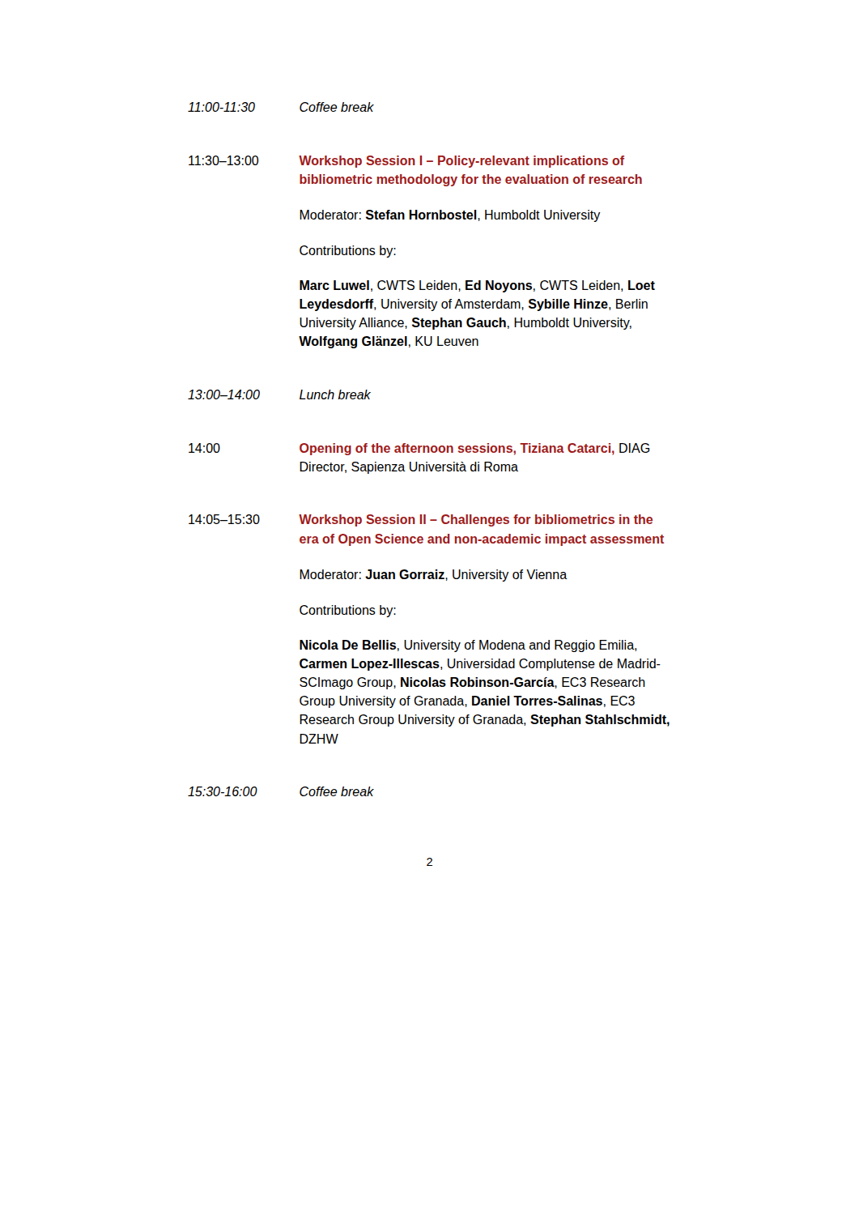11:00-11:30
Coffee break
11:30–13:00
Workshop Session I – Policy-relevant implications of bibliometric methodology for the evaluation of research
Moderator: Stefan Hornbostel, Humboldt University
Contributions by:
Marc Luwel, CWTS Leiden, Ed Noyons, CWTS Leiden, Loet Leydesdorff, University of Amsterdam, Sybille Hinze, Berlin University Alliance, Stephan Gauch, Humboldt University, Wolfgang Glänzel, KU Leuven
13:00–14:00
Lunch break
14:00
Opening of the afternoon sessions, Tiziana Catarci, DIAG Director, Sapienza Università di Roma
14:05–15:30
Workshop Session II – Challenges for bibliometrics in the era of Open Science and non-academic impact assessment
Moderator: Juan Gorraiz, University of Vienna
Contributions by:
Nicola De Bellis, University of Modena and Reggio Emilia, Carmen Lopez-Illescas, Universidad Complutense de Madrid- SCImago Group, Nicolas Robinson-García, EC3 Research Group University of Granada, Daniel Torres-Salinas, EC3 Research Group University of Granada, Stephan Stahlschmidt, DZHW
15:30-16:00
Coffee break
2